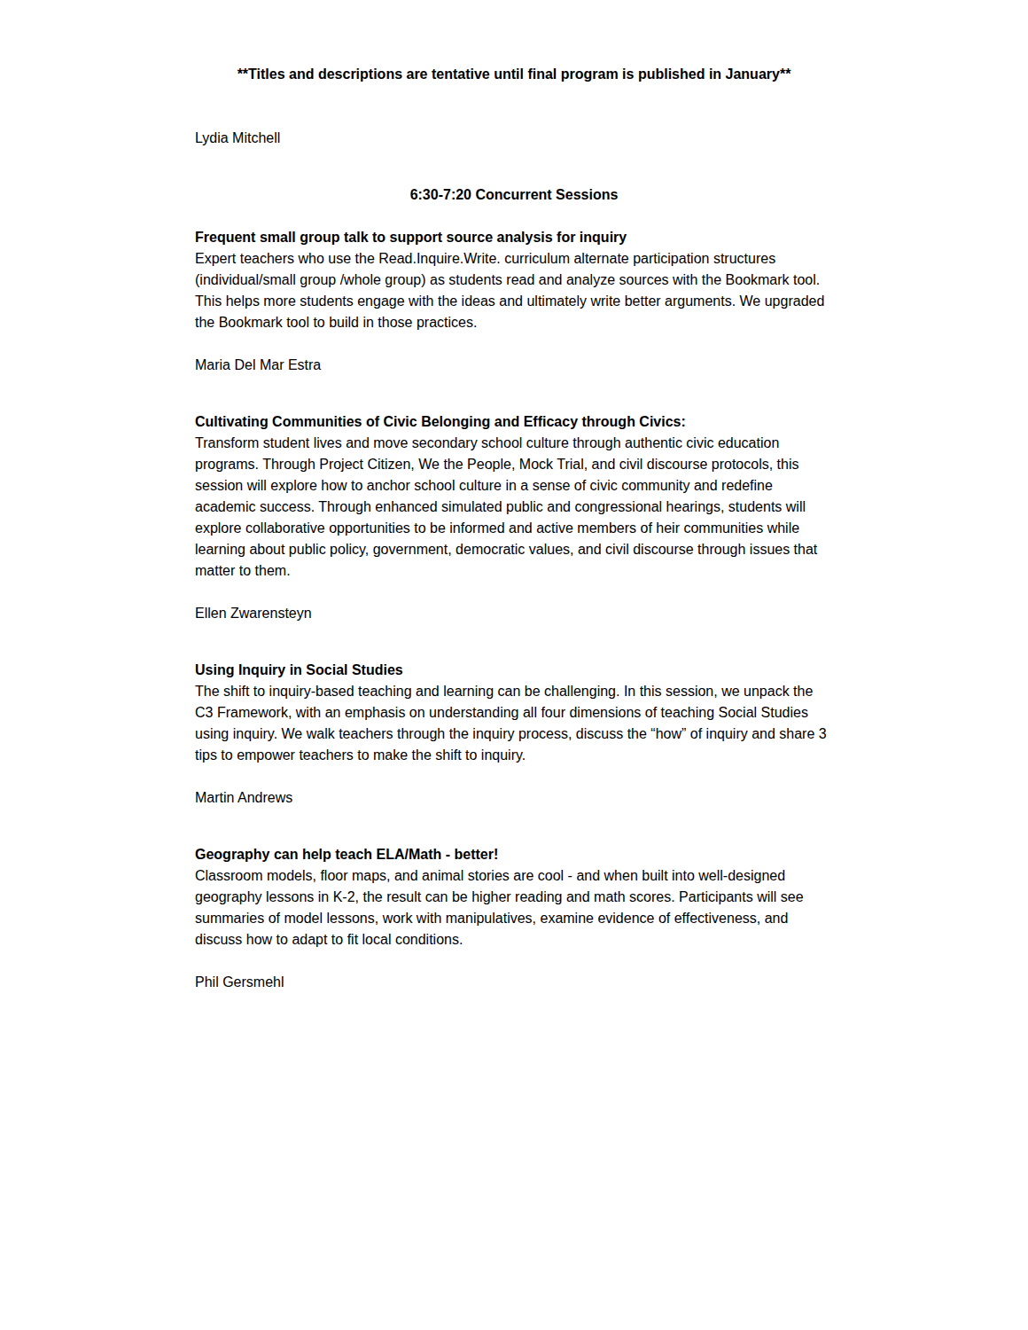**Titles and descriptions are tentative until final program is published in January**
Lydia Mitchell
6:30-7:20 Concurrent Sessions
Frequent small group talk to support source analysis for inquiry
Expert teachers who use the Read.Inquire.Write. curriculum alternate participation structures (individual/small group /whole group) as students read and analyze sources with the Bookmark tool. This helps more students engage with the ideas and ultimately write better arguments. We upgraded the Bookmark tool to build in those practices.
Maria Del Mar Estra
Cultivating Communities of Civic Belonging and Efficacy through Civics:
Transform student lives and move secondary school culture through authentic civic education programs. Through Project Citizen, We the People, Mock Trial, and civil discourse protocols, this session will explore how to anchor school culture in a sense of civic community and redefine academic success. Through enhanced simulated public and congressional hearings, students will explore collaborative opportunities to be informed and active members of heir communities while learning about public policy, government, democratic values, and civil discourse through issues that matter to them.
Ellen Zwarensteyn
Using Inquiry in Social Studies
The shift to inquiry-based teaching and learning can be challenging. In this session, we unpack the C3 Framework, with an emphasis on understanding all four dimensions of teaching Social Studies using inquiry. We walk teachers through the inquiry process, discuss the “how” of inquiry and share 3 tips to empower teachers to make the shift to inquiry.
Martin Andrews
Geography can help teach ELA/Math - better!
Classroom models, floor maps, and animal stories are cool - and when built into well-designed geography lessons in K-2, the result can be higher reading and math scores. Participants will see summaries of model lessons, work with manipulatives, examine evidence of effectiveness, and discuss how to adapt to fit local conditions.
Phil Gersmehl